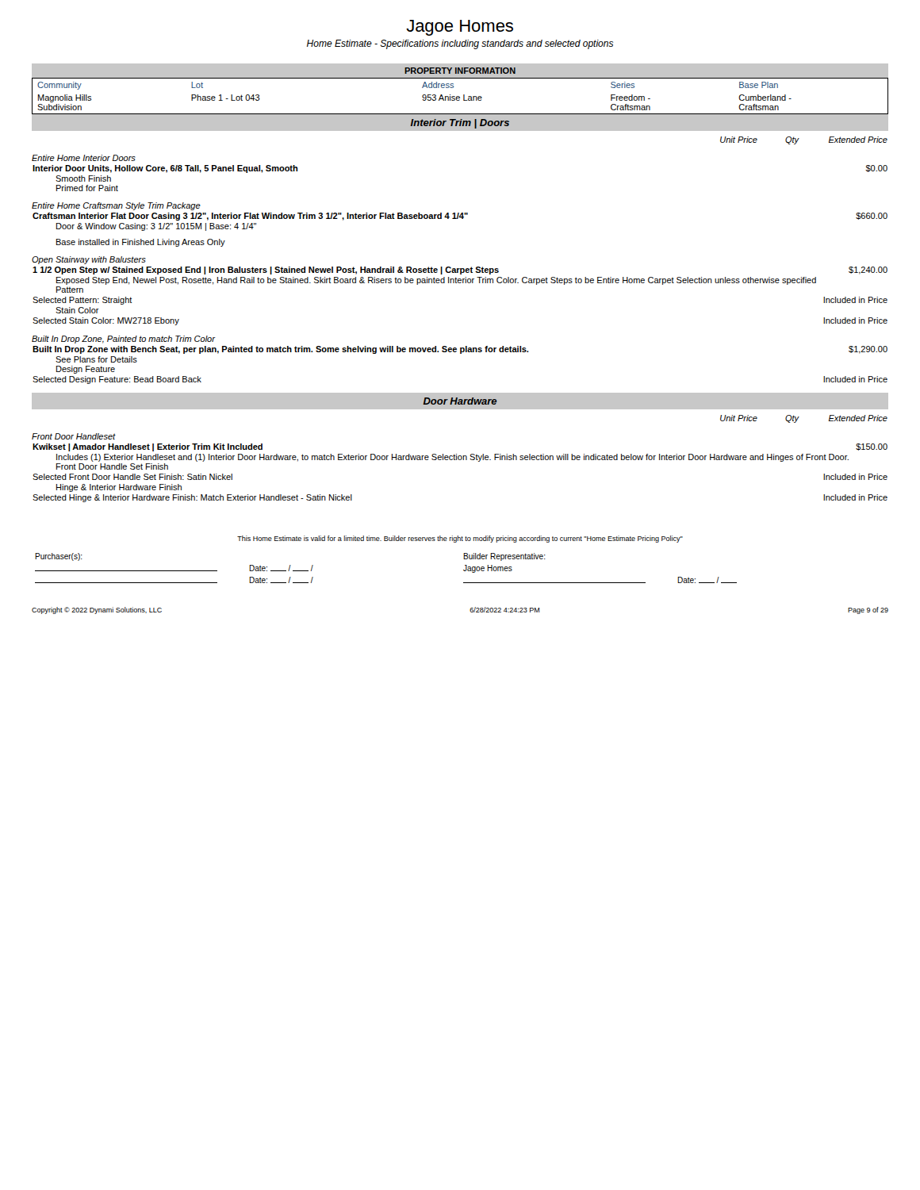Jagoe Homes
Home Estimate - Specifications including standards and selected options
PROPERTY INFORMATION
| Community | Lot | Address | Series | Base Plan |
| Magnolia Hills Subdivision | Phase 1 - Lot 043 | 953 Anise Lane | Freedom - Craftsman | Cumberland - Craftsman |
Interior Trim | Doors
| | Unit Price | Qty | Extended Price |
Entire Home Interior Doors
| Interior Door Units, Hollow Core, 6/8 Tall, 5 Panel Equal, Smooth | $0.00 |
Smooth Finish
Primed for Paint
Entire Home Craftsman Style Trim Package
| Craftsman Interior Flat Door Casing 3 1/2", Interior Flat Window Trim 3 1/2", Interior Flat Baseboard 4 1/4" | $660.00 |
Door & Window Casing: 3 1/2" 1015M | Base: 4 1/4"
Base installed in Finished Living Areas Only
Open Stairway with Balusters
| 1 1/2 Open Step w/ Stained Exposed End / Iron Balusters / Stained Newel Post, Handrail & Rosette / Carpet Steps | $1,240.00 |
Exposed Step End, Newel Post, Rosette, Hand Rail to be Stained. Skirt Board & Risers to be painted Interior Trim Color. Carpet Steps to be Entire Home Carpet Selection unless otherwise specified
Pattern
| Selected Pattern: Straight | Included in Price |
Stain Color
| Selected Stain Color: MW2718 Ebony | Included in Price |
Built In Drop Zone, Painted to match Trim Color
| Built In Drop Zone with Bench Seat, per plan, Painted to match trim. Some shelving will be moved. See plans for details. | $1,290.00 |
See Plans for Details
Design Feature
| Selected Design Feature: Bead Board Back | Included in Price |
Door Hardware
| | Unit Price | Qty | Extended Price |
Front Door Handleset
| Kwikset / Amador Handleset / Exterior Trim Kit Included | $150.00 |
Includes (1) Exterior Handleset and (1) Interior Door Hardware, to match Exterior Door Hardware Selection Style. Finish selection will be indicated below for Interior Door Hardware and Hinges of Front Door.
Front Door Handle Set Finish
| Selected Front Door Handle Set Finish: Satin Nickel | Included in Price |
Hinge & Interior Hardware Finish
| Selected Hinge & Interior Hardware Finish: Match Exterior Handleset - Satin Nickel | Included in Price |
This Home Estimate is valid for a limited time. Builder reserves the right to modify pricing according to current "Home Estimate Pricing Policy"
| Purchaser(s): | | Builder Representative: | |
| | Date: / / | Jagoe Homes | |
| | Date: / / | | Date: / |
Copyright © 2022 Dynami Solutions, LLC
6/28/2022 4:24:23 PM
Page 9 of 29